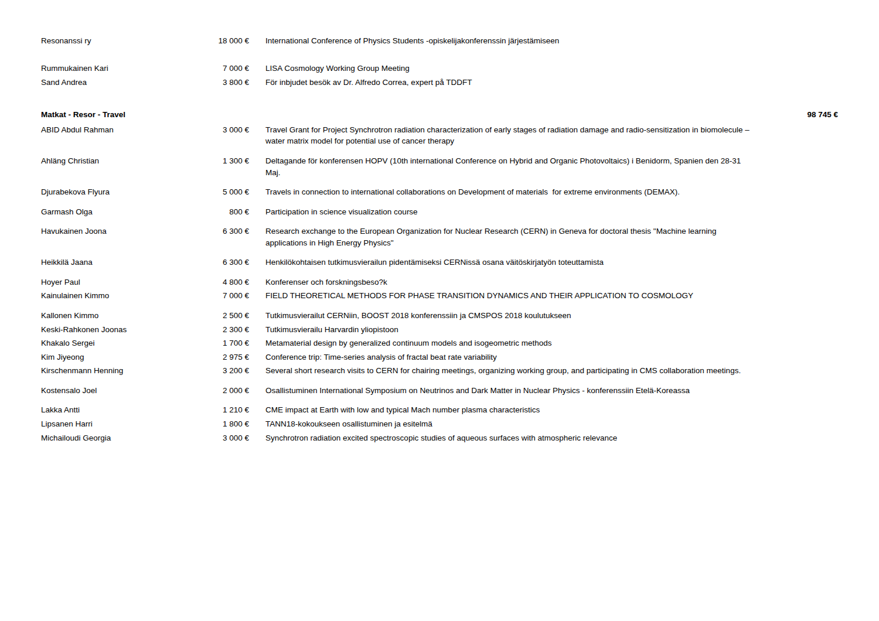| Resonanssi ry | 18 000 € | International Conference of Physics Students -opiskelijakonferenssin järjestämiseen | |
| Rummukainen Kari | 7 000 € | LISA Cosmology Working Group Meeting | |
| Sand Andrea | 3 800 € | För inbjudet besök av Dr. Alfredo Correa, expert på TDDFT | |
| Matkat - Resor - Travel | | | 98 745 € |
| ABID Abdul Rahman | 3 000 € | Travel Grant for Project Synchrotron radiation characterization of early stages of radiation damage and radio-sensitization in biomolecule – water matrix model for potential use of cancer therapy | |
| Ahläng Christian | 1 300 € | Deltagande för konferensen HOPV (10th international Conference on Hybrid and Organic Photovoltaics) i Benidorm, Spanien den 28-31 Maj. | |
| Djurabekova Flyura | 5 000 € | Travels in connection to international collaborations on Development of materials for extreme environments (DEMAX). | |
| Garmash Olga | 800 € | Participation in science visualization course | |
| Havukainen Joona | 6 300 € | Research exchange to the European Organization for Nuclear Research (CERN) in Geneva for doctoral thesis "Machine learning applications in High Energy Physics" | |
| Heikkilä Jaana | 6 300 € | Henkilökohtaisen tutkimusvierailun pidentämiseksi CERNissä osana väitöskirjatyön toteuttamista | |
| Hoyer Paul | 4 800 € | Konferenser och forskningsbeso?k | |
| Kainulainen Kimmo | 7 000 € | FIELD THEORETICAL METHODS FOR PHASE TRANSITION DYNAMICS AND THEIR APPLICATION TO COSMOLOGY | |
| Kallonen Kimmo | 2 500 € | Tutkimusvierailut CERNiin, BOOST 2018 konferenssiin ja CMSPOS 2018 koulutukseen | |
| Keski-Rahkonen Joonas | 2 300 € | Tutkimusvierailu Harvardin yliopistoon | |
| Khakalo Sergei | 1 700 € | Metamaterial design by generalized continuum models and isogeometric methods | |
| Kim Jiyeong | 2 975 € | Conference trip: Time-series analysis of fractal beat rate variability | |
| Kirschenmann Henning | 3 200 € | Several short research visits to CERN for chairing meetings, organizing working group, and participating in CMS collaboration meetings. | |
| Kostensalo Joel | 2 000 € | Osallistuminen International Symposium on Neutrinos and Dark Matter in Nuclear Physics - konferenssiin Etelä-Koreassa | |
| Lakka Antti | 1 210 € | CME impact at Earth with low and typical Mach number plasma characteristics | |
| Lipsanen Harri | 1 800 € | TANN18-kokoukseen osallistuminen ja esitelmä | |
| Michailoudi Georgia | 3 000 € | Synchrotron radiation excited spectroscopic studies of aqueous surfaces with atmospheric relevance | |